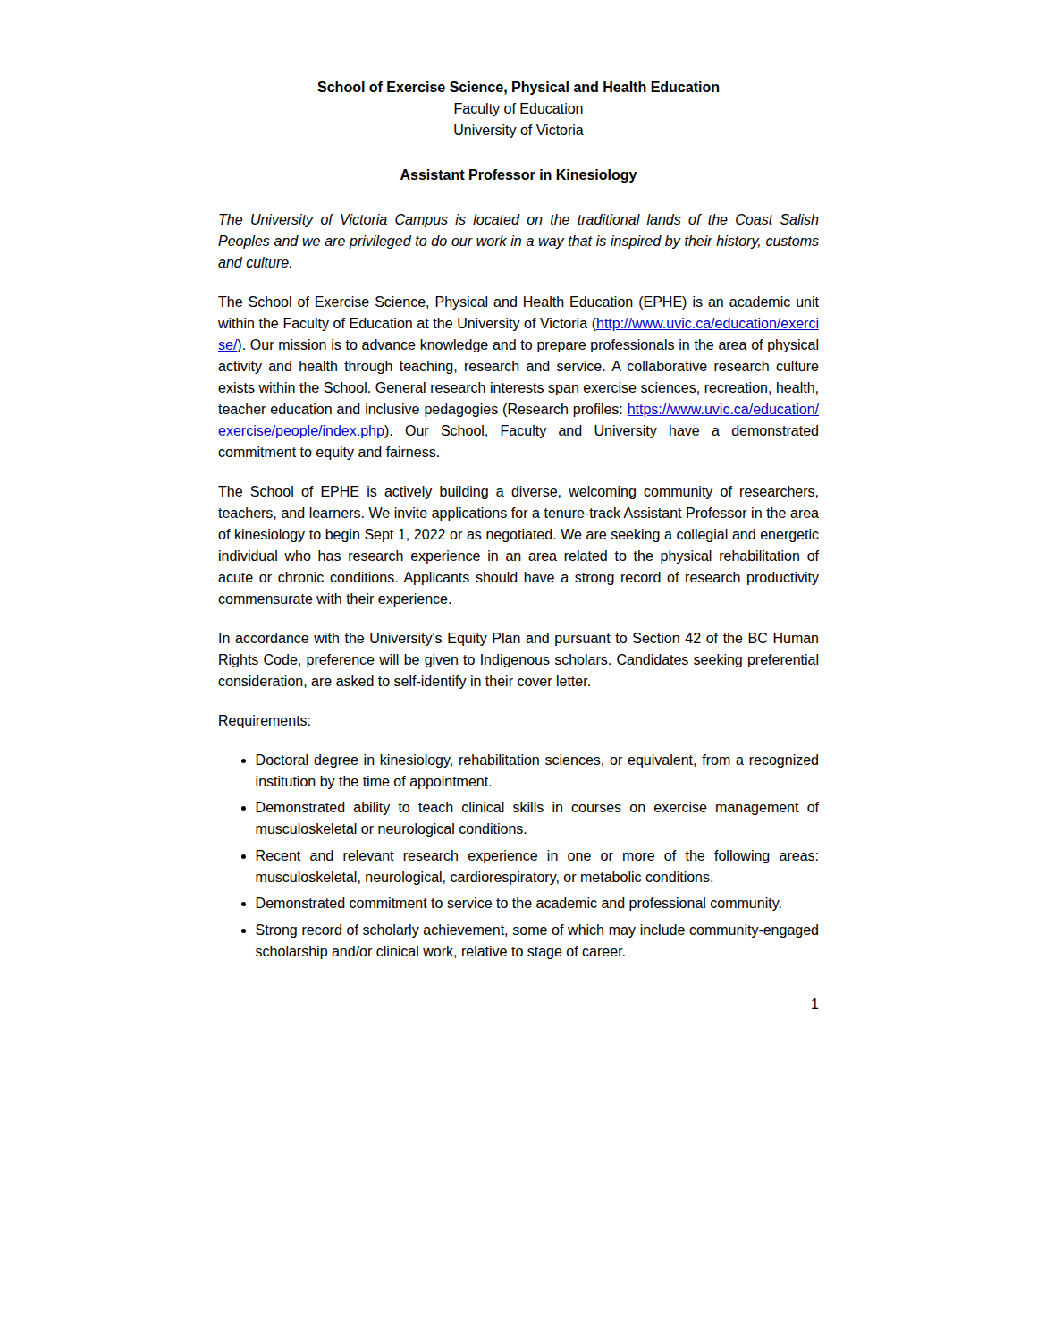School of Exercise Science, Physical and Health Education
Faculty of Education
University of Victoria
Assistant Professor in Kinesiology
The University of Victoria Campus is located on the traditional lands of the Coast Salish Peoples and we are privileged to do our work in a way that is inspired by their history, customs and culture.
The School of Exercise Science, Physical and Health Education (EPHE) is an academic unit within the Faculty of Education at the University of Victoria (http://www.uvic.ca/education/exercise/). Our mission is to advance knowledge and to prepare professionals in the area of physical activity and health through teaching, research and service. A collaborative research culture exists within the School. General research interests span exercise sciences, recreation, health, teacher education and inclusive pedagogies (Research profiles: https://www.uvic.ca/education/exercise/people/index.php). Our School, Faculty and University have a demonstrated commitment to equity and fairness.
The School of EPHE is actively building a diverse, welcoming community of researchers, teachers, and learners. We invite applications for a tenure-track Assistant Professor in the area of kinesiology to begin Sept 1, 2022 or as negotiated. We are seeking a collegial and energetic individual who has research experience in an area related to the physical rehabilitation of acute or chronic conditions. Applicants should have a strong record of research productivity commensurate with their experience.
In accordance with the University's Equity Plan and pursuant to Section 42 of the BC Human Rights Code, preference will be given to Indigenous scholars. Candidates seeking preferential consideration, are asked to self-identify in their cover letter.
Requirements:
Doctoral degree in kinesiology, rehabilitation sciences, or equivalent, from a recognized institution by the time of appointment.
Demonstrated ability to teach clinical skills in courses on exercise management of musculoskeletal or neurological conditions.
Recent and relevant research experience in one or more of the following areas: musculoskeletal, neurological, cardiorespiratory, or metabolic conditions.
Demonstrated commitment to service to the academic and professional community.
Strong record of scholarly achievement, some of which may include community-engaged scholarship and/or clinical work, relative to stage of career.
1